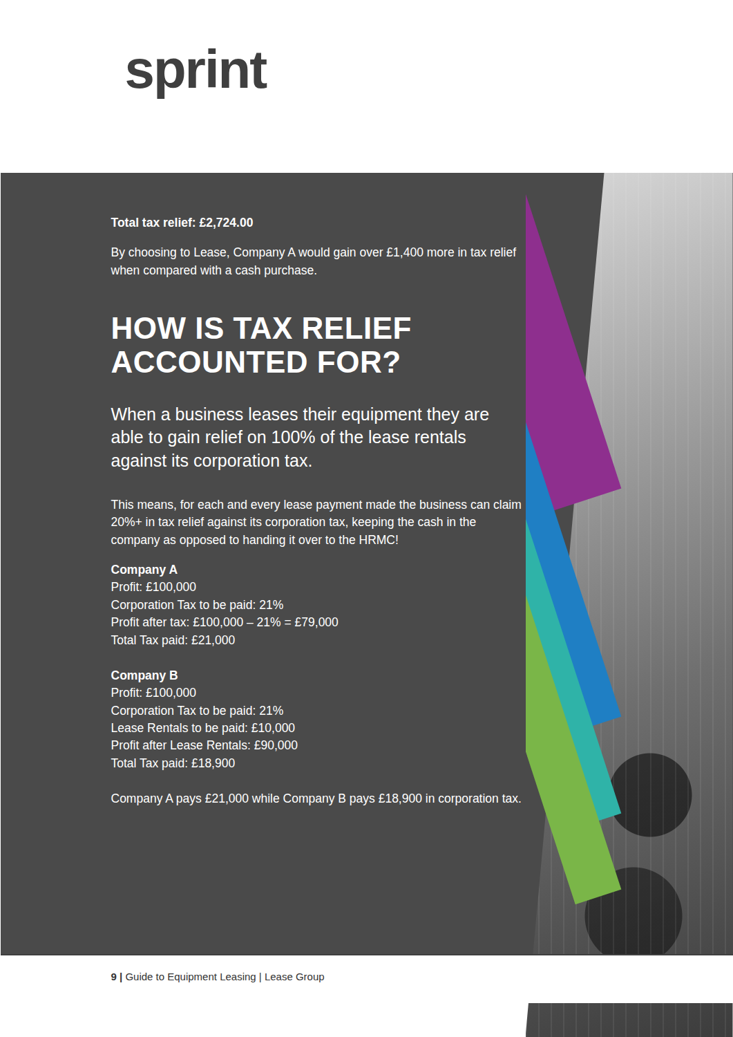sprint
Total tax relief: £2,724.00
By choosing to Lease, Company A would gain over £1,400 more in tax relief when compared with a cash purchase.
How is tax relief
accounted for?
When a business leases their equipment they are able to gain relief on 100% of the lease rentals against its corporation tax.
This means, for each and every lease payment made the business can claim 20%+ in tax relief against its corporation tax, keeping the cash in the company as opposed to handing it over to the HRMC!
Company A
Profit: £100,000
Corporation Tax to be paid: 21%
Profit after tax: £100,000 – 21% = £79,000
Total Tax paid: £21,000
Company B
Profit: £100,000
Corporation Tax to be paid: 21%
Lease Rentals to be paid: £10,000
Profit after Lease Rentals: £90,000
Total Tax paid: £18,900
Company A pays £21,000 while Company B pays £18,900 in corporation tax.
9 | Guide to Equipment Leasing | Lease Group